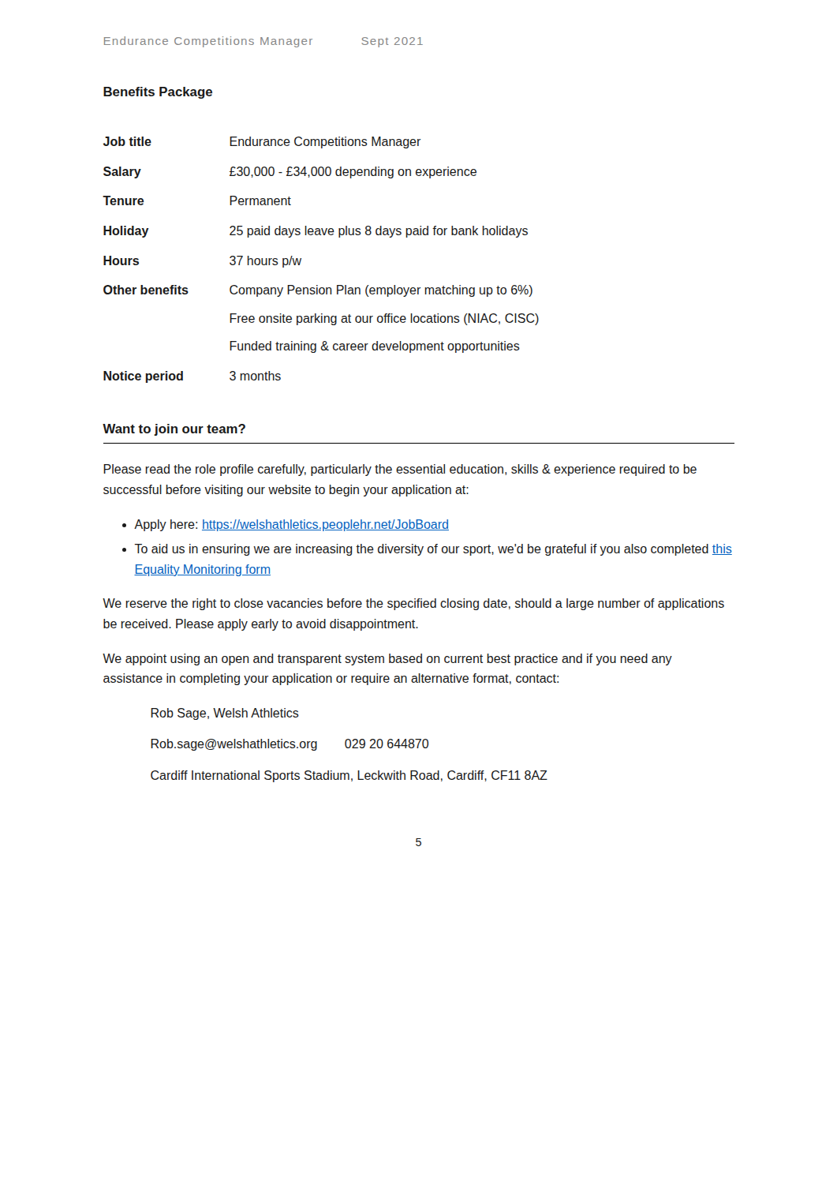Endurance Competitions Manager Sept 2021
Benefits Package
| Job title | Endurance Competitions Manager |
| Salary | £30,000 - £34,000 depending on experience |
| Tenure | Permanent |
| Holiday | 25 paid days leave plus 8 days paid for bank holidays |
| Hours | 37 hours p/w |
| Other benefits | Company Pension Plan (employer matching up to 6%) Free onsite parking at our office locations (NIAC, CISC) Funded training & career development opportunities |
| Notice period | 3 months |
Want to join our team?
Please read the role profile carefully, particularly the essential education, skills & experience required to be successful before visiting our website to begin your application at:
Apply here: https://welshathletics.peoplehr.net/JobBoard
To aid us in ensuring we are increasing the diversity of our sport, we'd be grateful if you also completed this Equality Monitoring form
We reserve the right to close vacancies before the specified closing date, should a large number of applications be received. Please apply early to avoid disappointment.
We appoint using an open and transparent system based on current best practice and if you need any assistance in completing your application or require an alternative format, contact:
Rob Sage, Welsh Athletics
Rob.sage@welshathletics.org 029 20 644870
Cardiff International Sports Stadium, Leckwith Road, Cardiff, CF11 8AZ
5